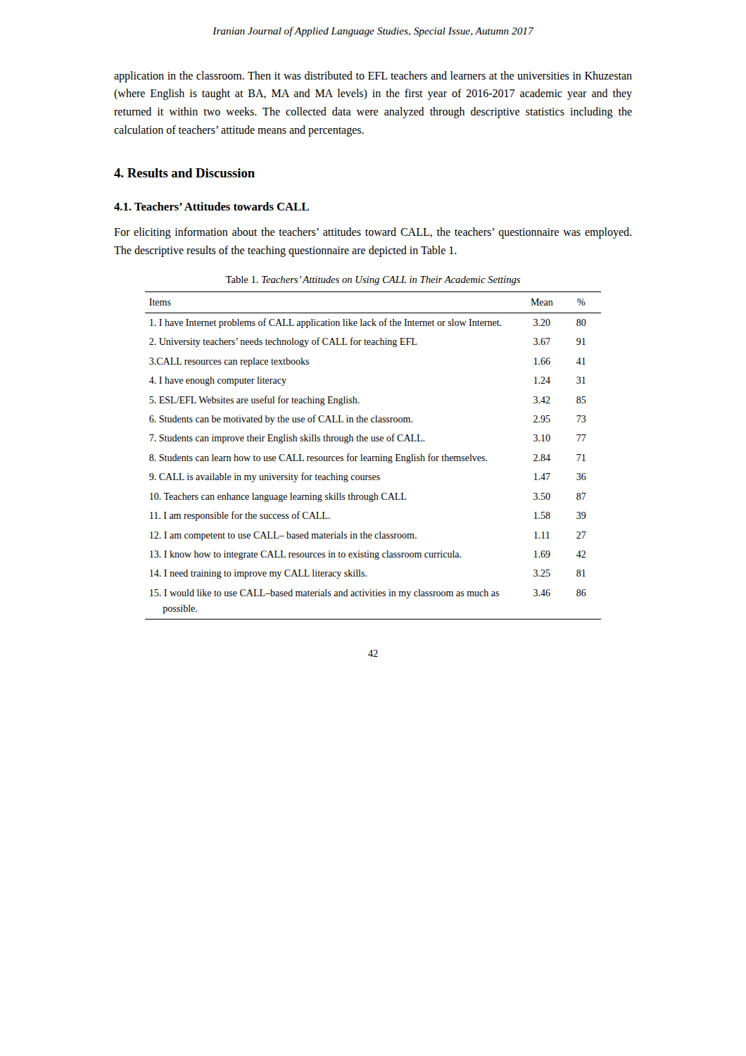Iranian Journal of Applied Language Studies, Special Issue, Autumn 2017
application in the classroom. Then it was distributed to EFL teachers and learners at the universities in Khuzestan (where English is taught at BA, MA and MA levels) in the first year of 2016-2017 academic year and they returned it within two weeks. The collected data were analyzed through descriptive statistics including the calculation of teachers’ attitude means and percentages.
4. Results and Discussion
4.1. Teachers’ Attitudes towards CALL
For eliciting information about the teachers’ attitudes toward CALL, the teachers’ questionnaire was employed. The descriptive results of the teaching questionnaire are depicted in Table 1.
Table 1. Teachers’ Attitudes on Using CALL in Their Academic Settings
| Items | Mean | % |
| --- | --- | --- |
| 1. I have Internet problems of CALL application like lack of the Internet or slow Internet. | 3.20 | 80 |
| 2. University teachers’ needs technology of CALL for teaching EFL | 3.67 | 91 |
| 3.CALL resources can replace textbooks | 1.66 | 41 |
| 4. I have enough computer literacy | 1.24 | 31 |
| 5. ESL/EFL Websites are useful for teaching English. | 3.42 | 85 |
| 6. Students can be motivated by the use of CALL in the classroom. | 2.95 | 73 |
| 7. Students can improve their English skills through the use of CALL. | 3.10 | 77 |
| 8. Students can learn how to use CALL resources for learning English for themselves. | 2.84 | 71 |
| 9. CALL is available in my university for teaching courses | 1.47 | 36 |
| 10. Teachers can enhance language learning skills through CALL | 3.50 | 87 |
| 11. I am responsible for the success of CALL. | 1.58 | 39 |
| 12. I am competent to use CALL– based materials in the classroom. | 1.11 | 27 |
| 13. I know how to integrate CALL resources in to existing classroom curricula. | 1.69 | 42 |
| 14. I need training to improve my CALL literacy skills. | 3.25 | 81 |
| 15. I would like to use CALL–based materials and activities in my classroom as much as possible. | 3.46 | 86 |
42